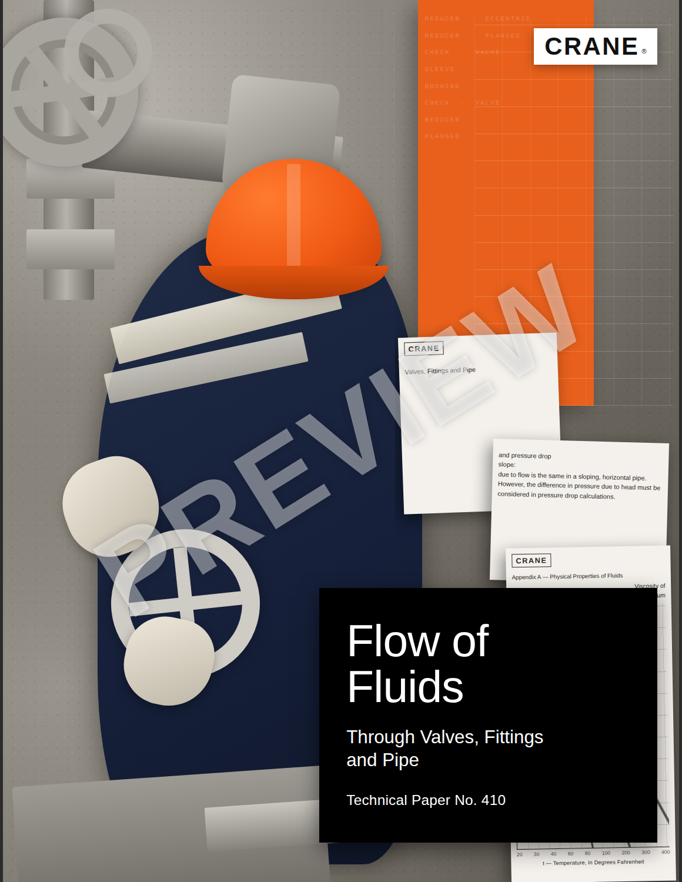Reducer · Eccentric
Reducer · Flanged
Check · Valve
Sleeve
Bushing
Check · Valve
Reducer
Flanged
CRANE
Valves, Fittings and Pipe
and pressure drop
slope:
due to flow is the same in a sloping, horizontal pipe. However, the difference in pressure due to head must be considered in pressure drop calculations.
CRANE
Appendix A — Physical Properties of Fluids
Viscosity of
Liquid Petroleum
2030406080100200300400
t — Temperature, in Degrees Fahrenheit
CRANE®
PREVIEW
Flow of
Fluids
Through Valves, Fittings
and Pipe
Technical Paper No. 410